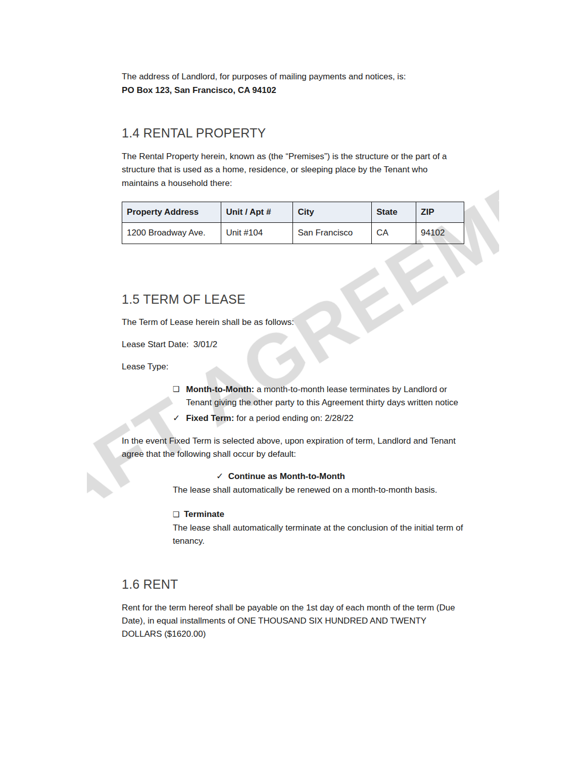DRAFT AGREEMENT
The address of Landlord, for purposes of mailing payments and notices, is:
PO Box 123, San Francisco, CA 94102
1.4 RENTAL PROPERTY
The Rental Property herein, known as (the “Premises”) is the structure or the part of a structure that is used as a home, residence, or sleeping place by the Tenant who maintains a household there:
| Property Address | Unit / Apt # | City | State | ZIP |
| --- | --- | --- | --- | --- |
| 1200 Broadway Ave. | Unit #104 | San Francisco | CA | 94102 |
1.5 TERM OF LEASE
The Term of Lease herein shall be as follows:
Lease Start Date: 3/01/2
Lease Type:
❑Month-to-Month: a month-to-month lease terminates by Landlord or Tenant giving the other party to this Agreement thirty days written notice
✓Fixed Term: for a period ending on: 2/28/22
In the event Fixed Term is selected above, upon expiration of term, Landlord and Tenant agree that the following shall occur by default:
✓Continue as Month-to-Month
The lease shall automatically be renewed on a month-to-month basis.
❑Terminate
The lease shall automatically terminate at the conclusion of the initial term of tenancy.
1.6 RENT
Rent for the term hereof shall be payable on the 1st day of each month of the term (Due Date), in equal installments of ONE THOUSAND SIX HUNDRED AND TWENTY DOLLARS ($1620.00)